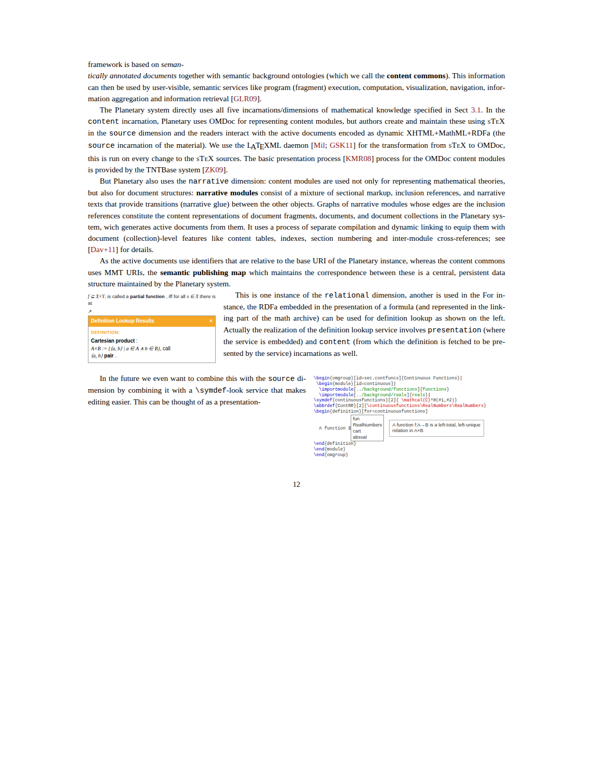framework is based on seman-
tically annotated documents together with semantic background ontologies (which we call the content commons). This information can then be used by user-visible, semantic services like program (fragment) execution, computation, visualization, navigation, information aggregation and information retrieval [GLR09].
The Planetary system directly uses all five incarnations/dimensions of mathematical knowledge specified in Sect 3.1. In the content incarnation, Planetary uses OMDoc for representing content modules, but authors create and maintain these using sTeX in the source dimension and the readers interact with the active documents encoded as dynamic XHTML+MathML+RDFa (the source incarnation of the material). We use the LATEXML daemon [Mil; GSK11] for the transformation from sTeX to OMDoc, this is run on every change to the sTeX sources. The basic presentation process [KMR08] process for the OMDoc content modules is provided by the TNTBase system [ZK09].
But Planetary also uses the narrative dimension: content modules are used not only for representing mathematical theories, but also for document structures: narrative modules consist of a mixture of sectional markup, inclusion references, and narrative texts that provide transitions (narrative glue) between the other objects. Graphs of narrative modules whose edges are the inclusion references constitute the content representations of document fragments, documents, and document collections in the Planetary system, wich generates active documents from them. It uses a process of separate compilation and dynamic linking to equip them with document (collection)-level features like content tables, indexes, section numbering and inter-module cross-references; see [Dav+11] for details.
As the active documents use identifiers that are relative to the base URI of the Planetary instance, whereas the content commons uses MMT URIs, the semantic publishing map which maintains the correspondence between these is a central, persistent data structure maintained by the Planetary system.
f ⊆ X×Y, is called a partial function , iff for all x ∈ X there is at
↗
Definition Lookup Results×
DEFINITION:
Cartesian product :
A×B := {⟨a, b⟩ | a ∈ A ∧ b ∈ B}, call
⟨a, b⟩ pair .
This is one instance of the relational dimension, another is used in the For instance, the RDFa embedded in the presentation of a formula (and represented in the linking part of the math archive) can be used for definition lookup as shown on the left. Actually the realization of the definition lookup service involves presentation (where the service is embedded) and content (from which the definition is fetched to be presented by the service) incarnations as well.
\begin{omgroup}[id=sec.contfuncs]{Continuous Functions}|
\begin{module}[id=continuous]|
\importmodule[../background/functions]{functions}
\importmodule[../background/reals]{reals}|
\symdef{continuousfunctions}[2]{ \mathcal{C}^0(#1,#2)}
\abbrdef{ContRR}[2]{\continuousfunctions\RealNumbers\RealNumbers}
\begin{definition}[for=continuousfunctions]
A function $fun
RealNumbers
cart
absval A function f:A→B is a left-total, left-unique
relation in A×B
\end{definition}
\end{module}
\end{omgroup}
In the future we even want to combine this with the source dimension by combining it with a \symdef-look service that makes editing easier. This can be thought of as a presentation-
12